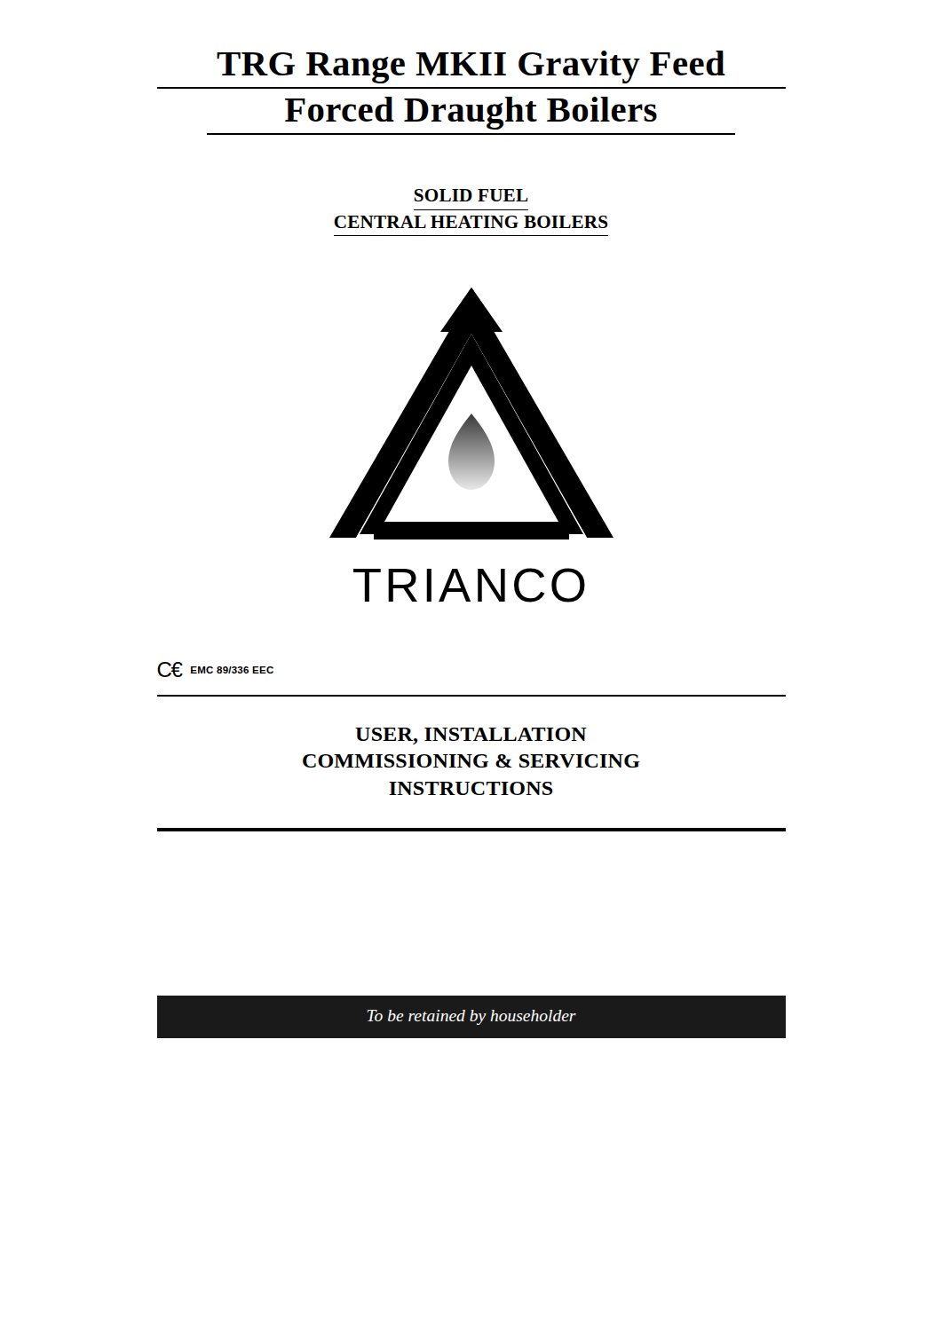TRG Range MKII Gravity Feed Forced Draught Boilers
SOLID FUEL CENTRAL HEATING BOILERS
TRIANCO
C€ EMC 89/336 EEC
USER, INSTALLATION
COMMISSIONING & SERVICING
INSTRUCTIONS
To be retained by householder